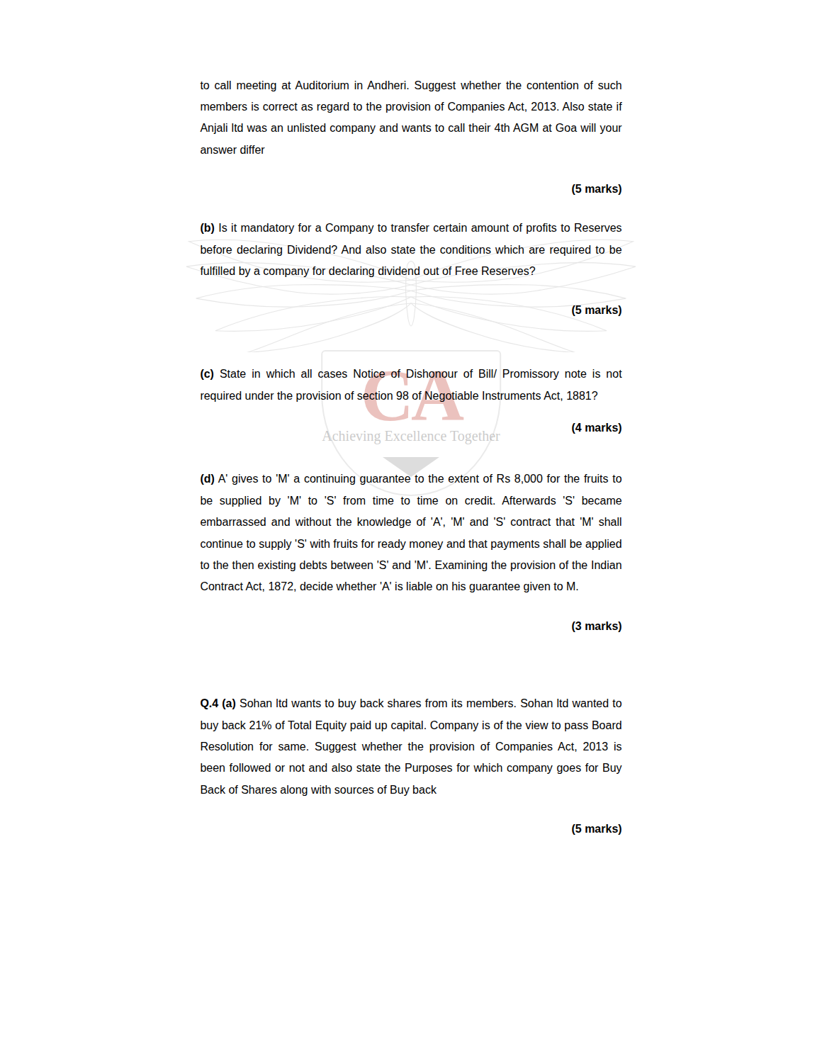CA
Achieving Excellence Together
to call meeting at Auditorium in Andheri. Suggest whether the contention of such members is correct as regard to the provision of Companies Act, 2013. Also state if Anjali ltd was an unlisted company and wants to call their 4th AGM at Goa will your answer differ
(5 marks)
(b) Is it mandatory for a Company to transfer certain amount of profits to Reserves before declaring Dividend? And also state the conditions which are required to be fulfilled by a company for declaring dividend out of Free Reserves?
(5 marks)
(c) State in which all cases Notice of Dishonour of Bill/ Promissory note is not required under the provision of section 98 of Negotiable Instruments Act, 1881?
(4 marks)
(d) A' gives to 'M' a continuing guarantee to the extent of Rs 8,000 for the fruits to be supplied by 'M' to 'S' from time to time on credit. Afterwards 'S' became embarrassed and without the knowledge of 'A', 'M' and 'S' contract that 'M' shall continue to supply 'S' with fruits for ready money and that payments shall be applied to the then existing debts between 'S' and 'M'. Examining the provision of the Indian Contract Act, 1872, decide whether 'A' is liable on his guarantee given to M.
(3 marks)
Q.4 (a) Sohan ltd wants to buy back shares from its members. Sohan ltd wanted to buy back 21% of Total Equity paid up capital. Company is of the view to pass Board Resolution for same. Suggest whether the provision of Companies Act, 2013 is been followed or not and also state the Purposes for which company goes for Buy Back of Shares along with sources of Buy back
(5 marks)